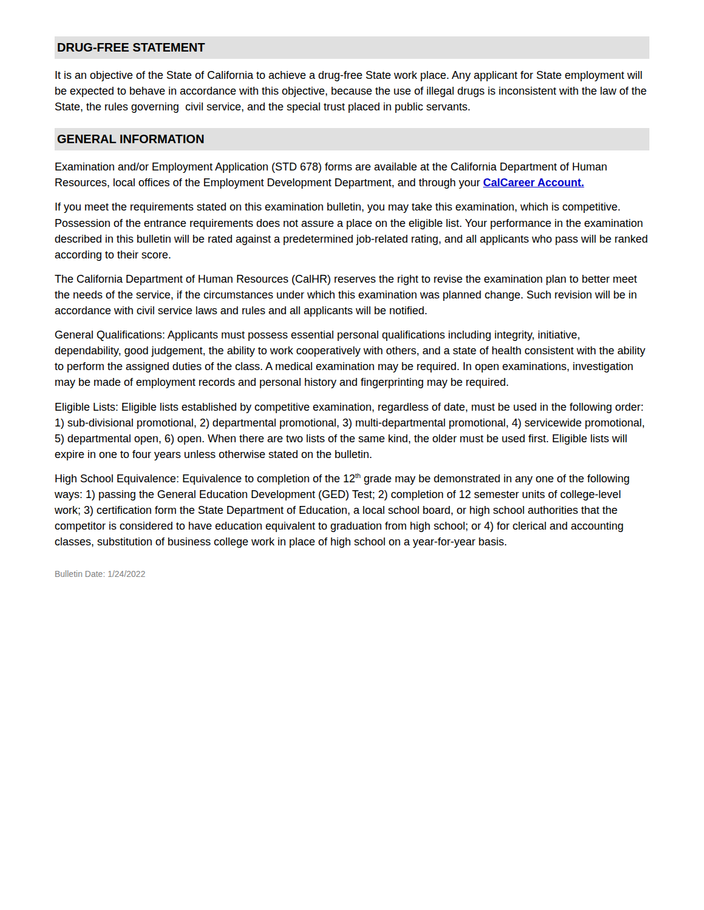DRUG-FREE STATEMENT
It is an objective of the State of California to achieve a drug-free State work place. Any applicant for State employment will be expected to behave in accordance with this objective, because the use of illegal drugs is inconsistent with the law of the State, the rules governing civil service, and the special trust placed in public servants.
GENERAL INFORMATION
Examination and/or Employment Application (STD 678) forms are available at the California Department of Human Resources, local offices of the Employment Development Department, and through your CalCareer Account.
If you meet the requirements stated on this examination bulletin, you may take this examination, which is competitive. Possession of the entrance requirements does not assure a place on the eligible list. Your performance in the examination described in this bulletin will be rated against a predetermined job-related rating, and all applicants who pass will be ranked according to their score.
The California Department of Human Resources (CalHR) reserves the right to revise the examination plan to better meet the needs of the service, if the circumstances under which this examination was planned change. Such revision will be in accordance with civil service laws and rules and all applicants will be notified.
General Qualifications: Applicants must possess essential personal qualifications including integrity, initiative, dependability, good judgement, the ability to work cooperatively with others, and a state of health consistent with the ability to perform the assigned duties of the class. A medical examination may be required. In open examinations, investigation may be made of employment records and personal history and fingerprinting may be required.
Eligible Lists: Eligible lists established by competitive examination, regardless of date, must be used in the following order: 1) sub-divisional promotional, 2) departmental promotional, 3) multi-departmental promotional, 4) servicewide promotional, 5) departmental open, 6) open. When there are two lists of the same kind, the older must be used first. Eligible lists will expire in one to four years unless otherwise stated on the bulletin.
High School Equivalence: Equivalence to completion of the 12th grade may be demonstrated in any one of the following ways: 1) passing the General Education Development (GED) Test; 2) completion of 12 semester units of college-level work; 3) certification form the State Department of Education, a local school board, or high school authorities that the competitor is considered to have education equivalent to graduation from high school; or 4) for clerical and accounting classes, substitution of business college work in place of high school on a year-for-year basis.
Bulletin Date: 1/24/2022